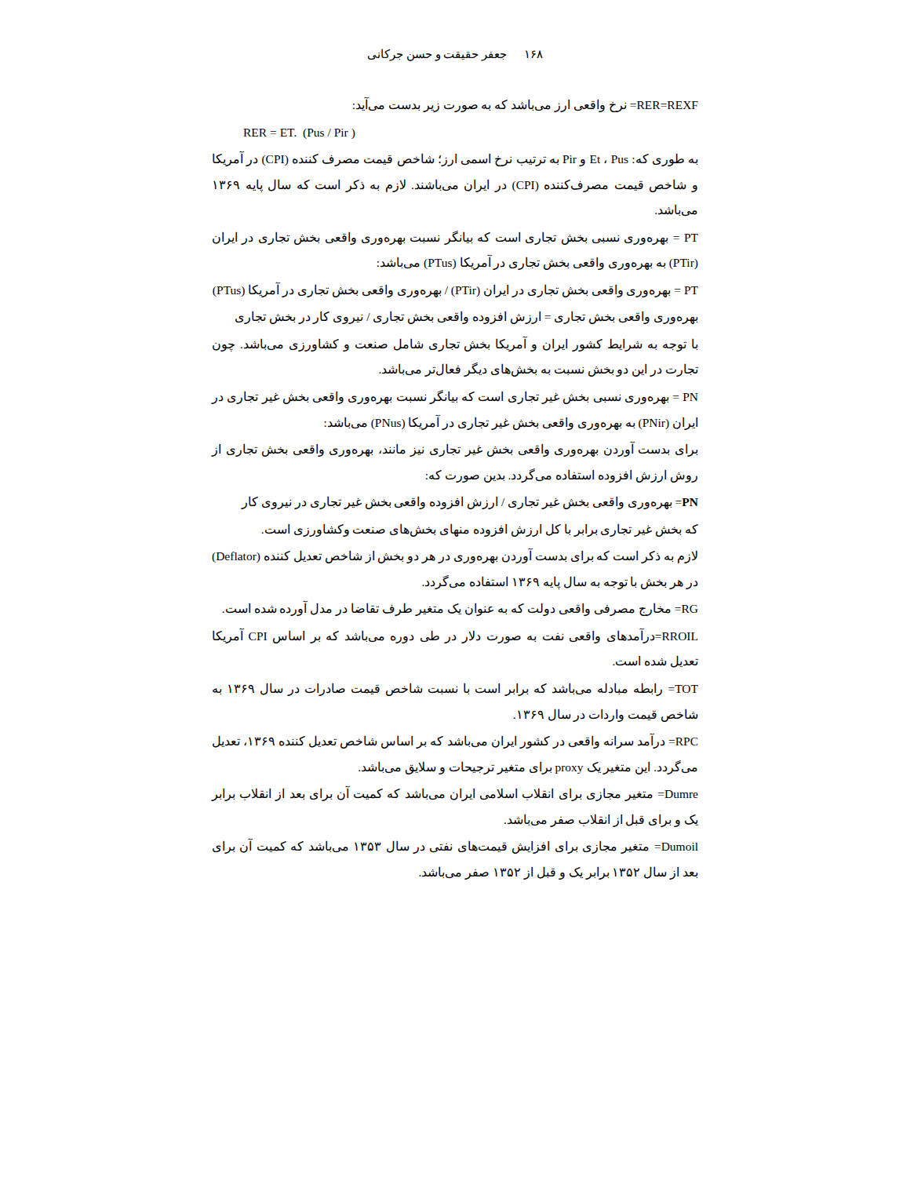۱۶۸ جعفر حقیقت و حسن جرکانی
RER=REXF= نرخ واقعی ارز می‌باشد که به صورت زیر بدست می‌آید:
RER = ET. (Pus / Pir )
به طوری که: Et ، Pus و Pir به ترتیب نرخ اسمی ارز؛ شاخص قیمت مصرف کننده (CPI) در آمریکا و شاخص قیمت مصرف‌کننده (CPI) در ایران می‌باشند. لازم به ذکر است که سال پایه ۱۳۶۹ می‌باشد.
PT = بهره‌وری نسبی بخش تجاری است که بیانگر نسبت بهره‌وری واقعی بخش تجاری در ایران (PTir) به بهره‌وری واقعی بخش تجاری در آمریکا (PTus) می‌باشد:
PT = بهره‌وری واقعی بخش تجاری در ایران (PTir) / بهره‌وری واقعی بخش تجاری در آمریکا (PTus)
بهره‌وری واقعی بخش تجاری = ارزش افزوده واقعی بخش تجاری / نیروی کار در بخش تجاری
با توجه به شرایط کشور ایران و آمریکا بخش تجاری شامل صنعت و کشاورزی می‌باشد. چون تجارت در این دو بخش نسبت به بخش‌های دیگر فعال‌تر می‌باشد.
PN = بهره‌وری نسبی بخش غیر تجاری است که بیانگر نسبت بهره‌وری واقعی بخش غیر تجاری در ایران (PNir) به بهره‌وری واقعی بخش غیر تجاری در آمریکا (PNus) می‌باشد:
برای بدست آوردن بهره‌وری واقعی بخش غیر تجاری نیز مانند، بهره‌وری واقعی بخش تجاری از روش ارزش افزوده استفاده می‌گردد. بدین صورت که:
PN= بهره‌وری واقعی بخش غیر تجاری / ارزش افزوده واقعی بخش غیر تجاری در نیروی کار
که بخش غیر تجاری برابر با کل ارزش افزوده منهای بخش‌های صنعت وکشاورزی است.
لازم به ذکر است که برای بدست آوردن بهره‌وری در هر دو بخش از شاخص تعدیل کننده (Deflator) در هر بخش با توجه به سال پایه ۱۳۶۹ استفاده می‌گردد.
RG= مخارج مصرفی واقعی دولت که به عنوان یک متغیر طرف تقاضا در مدل آورده شده است.
RROIL=درآمدهای واقعی نفت به صورت دلار در طی دوره می‌باشد که بر اساس CPI آمریکا تعدیل شده است.
TOT= رابطه مبادله می‌باشد که برابر است با نسبت شاخص قیمت صادرات در سال ۱۳۶۹ به شاخص قیمت واردات در سال ۱۳۶۹.
RPC= درآمد سرانه واقعی در کشور ایران می‌باشد که بر اساس شاخص تعدیل کننده ۱۳۶۹، تعدیل می‌گردد. این متغیر یک proxy برای متغیر ترجیحات و سلایق می‌باشد.
Dumre= متغیر مجازی برای انقلاب اسلامی ایران می‌باشد که کمیت آن برای بعد از انقلاب برابر یک و برای قبل از انقلاب صفر می‌باشد.
Dumoil= متغیر مجازی برای افزایش قیمت‌های نفتی در سال ۱۳۵۳ می‌باشد که کمیت آن برای بعد از سال ۱۳۵۲ برابر یک و قبل از ۱۳۵۲ صفر می‌باشد.